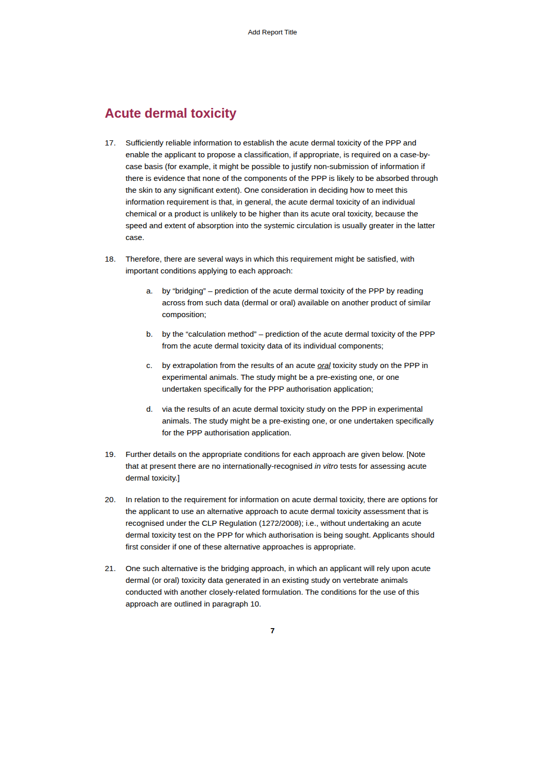Add Report Title
Acute dermal toxicity
Sufficiently reliable information to establish the acute dermal toxicity of the PPP and enable the applicant to propose a classification, if appropriate, is required on a case-by-case basis (for example, it might be possible to justify non-submission of information if there is evidence that none of the components of the PPP is likely to be absorbed through the skin to any significant extent). One consideration in deciding how to meet this information requirement is that, in general, the acute dermal toxicity of an individual chemical or a product is unlikely to be higher than its acute oral toxicity, because the speed and extent of absorption into the systemic circulation is usually greater in the latter case.
Therefore, there are several ways in which this requirement might be satisfied, with important conditions applying to each approach:
by “bridging” – prediction of the acute dermal toxicity of the PPP by reading across from such data (dermal or oral) available on another product of similar composition;
by the “calculation method” – prediction of the acute dermal toxicity of the PPP from the acute dermal toxicity data of its individual components;
by extrapolation from the results of an acute oral toxicity study on the PPP in experimental animals. The study might be a pre-existing one, or one undertaken specifically for the PPP authorisation application;
via the results of an acute dermal toxicity study on the PPP in experimental animals. The study might be a pre-existing one, or one undertaken specifically for the PPP authorisation application.
Further details on the appropriate conditions for each approach are given below. [Note that at present there are no internationally-recognised in vitro tests for assessing acute dermal toxicity.]
In relation to the requirement for information on acute dermal toxicity, there are options for the applicant to use an alternative approach to acute dermal toxicity assessment that is recognised under the CLP Regulation (1272/2008); i.e., without undertaking an acute dermal toxicity test on the PPP for which authorisation is being sought. Applicants should first consider if one of these alternative approaches is appropriate.
One such alternative is the bridging approach, in which an applicant will rely upon acute dermal (or oral) toxicity data generated in an existing study on vertebrate animals conducted with another closely-related formulation. The conditions for the use of this approach are outlined in paragraph 10.
7